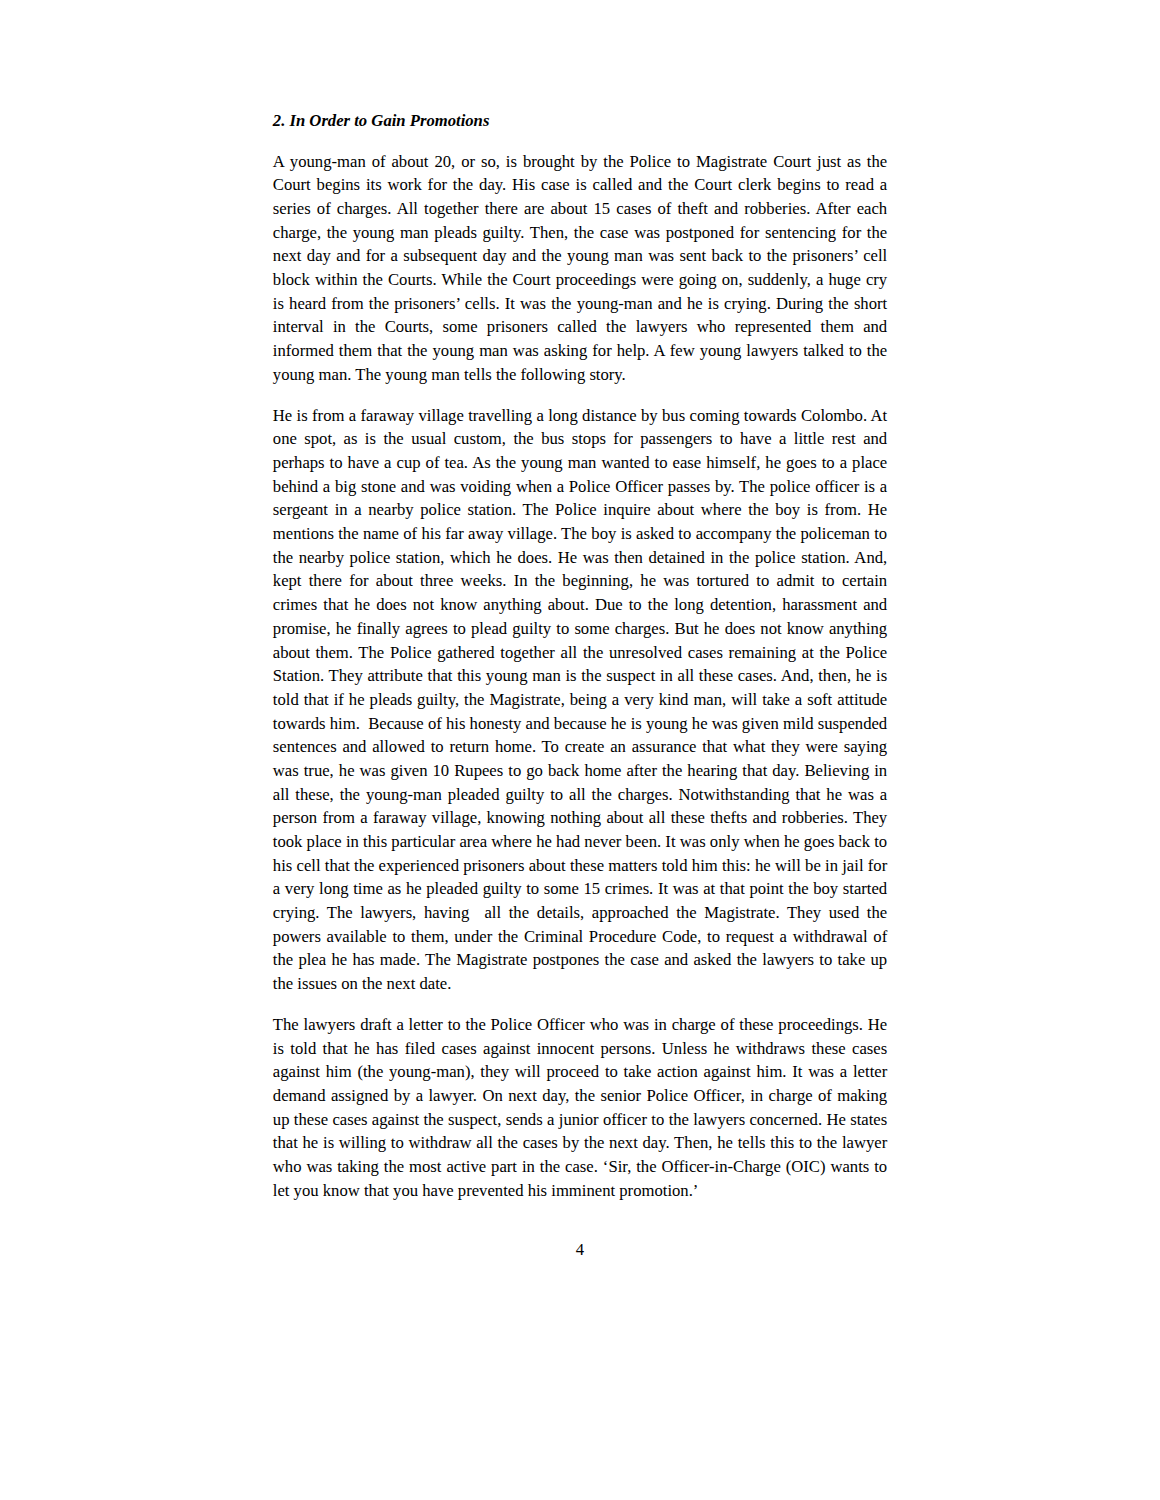2. In Order to Gain Promotions
A young-man of about 20, or so, is brought by the Police to Magistrate Court just as the Court begins its work for the day. His case is called and the Court clerk begins to read a series of charges. All together there are about 15 cases of theft and robberies. After each charge, the young man pleads guilty. Then, the case was postponed for sentencing for the next day and for a subsequent day and the young man was sent back to the prisoners’ cell block within the Courts. While the Court proceedings were going on, suddenly, a huge cry is heard from the prisoners’ cells. It was the young-man and he is crying. During the short interval in the Courts, some prisoners called the lawyers who represented them and informed them that the young man was asking for help. A few young lawyers talked to the young man. The young man tells the following story.
He is from a faraway village travelling a long distance by bus coming towards Colombo. At one spot, as is the usual custom, the bus stops for passengers to have a little rest and perhaps to have a cup of tea. As the young man wanted to ease himself, he goes to a place behind a big stone and was voiding when a Police Officer passes by. The police officer is a sergeant in a nearby police station. The Police inquire about where the boy is from. He mentions the name of his far away village. The boy is asked to accompany the policeman to the nearby police station, which he does. He was then detained in the police station. And, kept there for about three weeks. In the beginning, he was tortured to admit to certain crimes that he does not know anything about. Due to the long detention, harassment and promise, he finally agrees to plead guilty to some charges. But he does not know anything about them. The Police gathered together all the unresolved cases remaining at the Police Station. They attribute that this young man is the suspect in all these cases. And, then, he is told that if he pleads guilty, the Magistrate, being a very kind man, will take a soft attitude towards him. Because of his honesty and because he is young he was given mild suspended sentences and allowed to return home. To create an assurance that what they were saying was true, he was given 10 Rupees to go back home after the hearing that day. Believing in all these, the young-man pleaded guilty to all the charges. Notwithstanding that he was a person from a faraway village, knowing nothing about all these thefts and robberies. They took place in this particular area where he had never been. It was only when he goes back to his cell that the experienced prisoners about these matters told him this: he will be in jail for a very long time as he pleaded guilty to some 15 crimes. It was at that point the boy started crying. The lawyers, having all the details, approached the Magistrate. They used the powers available to them, under the Criminal Procedure Code, to request a withdrawal of the plea he has made. The Magistrate postpones the case and asked the lawyers to take up the issues on the next date.
The lawyers draft a letter to the Police Officer who was in charge of these proceedings. He is told that he has filed cases against innocent persons. Unless he withdraws these cases against him (the young-man), they will proceed to take action against him. It was a letter demand assigned by a lawyer. On next day, the senior Police Officer, in charge of making up these cases against the suspect, sends a junior officer to the lawyers concerned. He states that he is willing to withdraw all the cases by the next day. Then, he tells this to the lawyer who was taking the most active part in the case. ‘Sir, the Officer-in-Charge (OIC) wants to let you know that you have prevented his imminent promotion.’
4